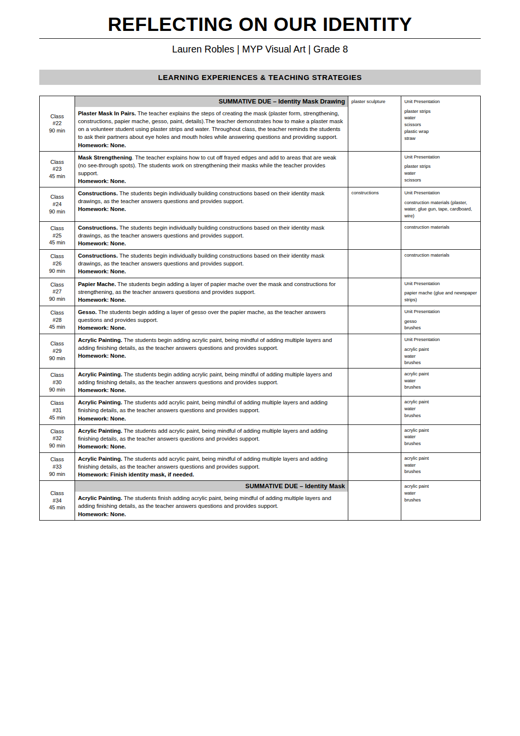REFLECTING ON OUR IDENTITY
Lauren Robles | MYP Visual Art | Grade 8
LEARNING EXPERIENCES & TEACHING STRATEGIES
| Class #22 90 min | SUMMATIVE DUE – Identity Mask Drawing Plaster Mask In Pairs. The teacher explains the steps of creating the mask (plaster form, strengthening, constructions, papier mache, gesso, paint, details).The teacher demonstrates how to make a plaster mask on a volunteer student using plaster strips and water. Throughout class, the teacher reminds the students to ask their partners about eye holes and mouth holes while answering questions and providing support. Homework: None. | plaster sculpture | Unit Presentation plaster strips water scissors plastic wrap straw |
| Class #23 45 min | Mask Strengthening . The teacher explains how to cut off frayed edges and add to areas that are weak (no see-through spots). The students work on strengthening their masks while the teacher provides support. Homework: None. | | Unit Presentation plaster strips water scissors |
| Class #24 90 min | Constructions. The students begin individually building constructions based on their identity mask drawings, as the teacher answers questions and provides support. Homework: None. | constructions | Unit Presentation construction materials (plaster, water, glue gun, tape, cardboard, wire) |
| Class #25 45 min | Constructions. The students begin individually building constructions based on their identity mask drawings, as the teacher answers questions and provides support. Homework: None. | | construction materials |
| Class #26 90 min | Constructions. The students begin individually building constructions based on their identity mask drawings, as the teacher answers questions and provides support. Homework: None. | | construction materials |
| Class #27 90 min | Papier Mache. The students begin adding a layer of papier mache over the mask and constructions for strengthening, as the teacher answers questions and provides support. Homework: None. | | Unit Presentation papier mache (glue and newspaper strips) |
| Class #28 45 min | Gesso. The students begin adding a layer of gesso over the papier mache, as the teacher answers questions and provides support. Homework: None. | | Unit Presentation gesso brushes |
| Class #29 90 min | Acrylic Painting. The students begin adding acrylic paint, being mindful of adding multiple layers and adding finishing details, as the teacher answers questions and provides support. Homework: None. | | Unit Presentation acrylic paint water brushes |
| Class #30 90 min | Acrylic Painting. The students begin adding acrylic paint, being mindful of adding multiple layers and adding finishing details, as the teacher answers questions and provides support. Homework: None. | | acrylic paint water brushes |
| Class #31 45 min | Acrylic Painting. The students add acrylic paint, being mindful of adding multiple layers and adding finishing details, as the teacher answers questions and provides support. Homework: None. | | acrylic paint water brushes |
| Class #32 90 min | Acrylic Painting. The students add acrylic paint, being mindful of adding multiple layers and adding finishing details, as the teacher answers questions and provides support. Homework: None. | | acrylic paint water brushes |
| Class #33 90 min | Acrylic Painting. The students add acrylic paint, being mindful of adding multiple layers and adding finishing details, as the teacher answers questions and provides support. Homework: Finish identity mask, if needed. | | acrylic paint water brushes |
| Class #34 45 min | SUMMATIVE DUE – Identity Mask Acrylic Painting. The students finish adding acrylic paint, being mindful of adding multiple layers and adding finishing details, as the teacher answers questions and provides support. Homework: None. | | acrylic paint water brushes |